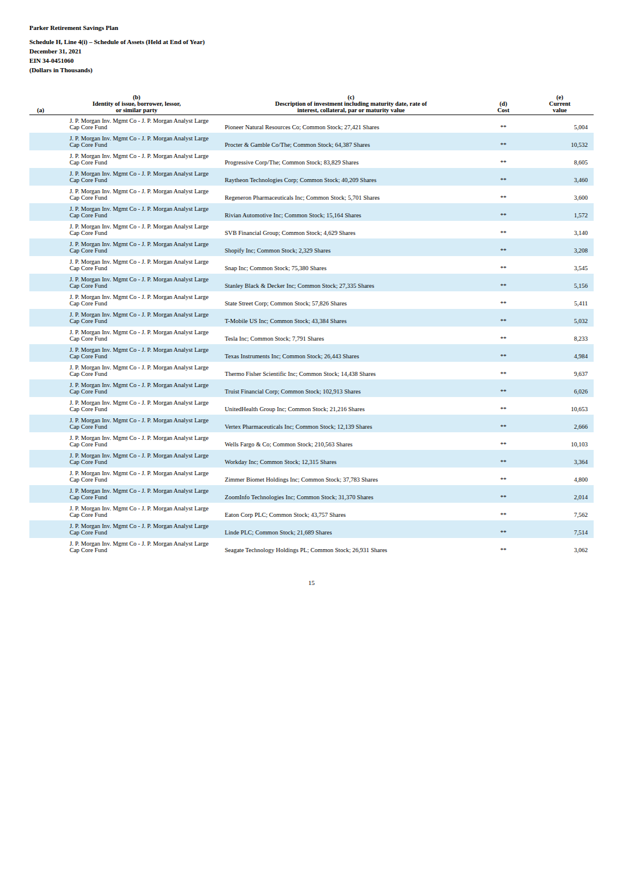Parker Retirement Savings Plan
Schedule H, Line 4(i) – Schedule of Assets (Held at End of Year)
December 31, 2021
EIN 34-0451060
(Dollars in Thousands)
| (a) | (b) Identity of issue, borrower, lessor, or similar party | (c) Description of investment including maturity date, rate of interest, collateral, par or maturity value | (d) Cost | (e) Current value |
| --- | --- | --- | --- | --- |
| | J. P. Morgan Inv. Mgmt Co - J. P. Morgan Analyst Large Cap Core Fund | Pioneer Natural Resources Co; Common Stock; 27,421 Shares | ** | 5,004 |
| | J. P. Morgan Inv. Mgmt Co - J. P. Morgan Analyst Large Cap Core Fund | Procter & Gamble Co/The; Common Stock; 64,387 Shares | ** | 10,532 |
| | J. P. Morgan Inv. Mgmt Co - J. P. Morgan Analyst Large Cap Core Fund | Progressive Corp/The; Common Stock; 83,829 Shares | ** | 8,605 |
| | J. P. Morgan Inv. Mgmt Co - J. P. Morgan Analyst Large Cap Core Fund | Raytheon Technologies Corp; Common Stock; 40,209 Shares | ** | 3,460 |
| | J. P. Morgan Inv. Mgmt Co - J. P. Morgan Analyst Large Cap Core Fund | Regeneron Pharmaceuticals Inc; Common Stock; 5,701 Shares | ** | 3,600 |
| | J. P. Morgan Inv. Mgmt Co - J. P. Morgan Analyst Large Cap Core Fund | Rivian Automotive Inc; Common Stock; 15,164 Shares | ** | 1,572 |
| | J. P. Morgan Inv. Mgmt Co - J. P. Morgan Analyst Large Cap Core Fund | SVB Financial Group; Common Stock; 4,629 Shares | ** | 3,140 |
| | J. P. Morgan Inv. Mgmt Co - J. P. Morgan Analyst Large Cap Core Fund | Shopify Inc; Common Stock; 2,329 Shares | ** | 3,208 |
| | J. P. Morgan Inv. Mgmt Co - J. P. Morgan Analyst Large Cap Core Fund | Snap Inc; Common Stock; 75,380 Shares | ** | 3,545 |
| | J. P. Morgan Inv. Mgmt Co - J. P. Morgan Analyst Large Cap Core Fund | Stanley Black & Decker Inc; Common Stock; 27,335 Shares | ** | 5,156 |
| | J. P. Morgan Inv. Mgmt Co - J. P. Morgan Analyst Large Cap Core Fund | State Street Corp; Common Stock; 57,826 Shares | ** | 5,411 |
| | J. P. Morgan Inv. Mgmt Co - J. P. Morgan Analyst Large Cap Core Fund | T-Mobile US Inc; Common Stock; 43,384 Shares | ** | 5,032 |
| | J. P. Morgan Inv. Mgmt Co - J. P. Morgan Analyst Large Cap Core Fund | Tesla Inc; Common Stock; 7,791 Shares | ** | 8,233 |
| | J. P. Morgan Inv. Mgmt Co - J. P. Morgan Analyst Large Cap Core Fund | Texas Instruments Inc; Common Stock; 26,443 Shares | ** | 4,984 |
| | J. P. Morgan Inv. Mgmt Co - J. P. Morgan Analyst Large Cap Core Fund | Thermo Fisher Scientific Inc; Common Stock; 14,438 Shares | ** | 9,637 |
| | J. P. Morgan Inv. Mgmt Co - J. P. Morgan Analyst Large Cap Core Fund | Truist Financial Corp; Common Stock; 102,913 Shares | ** | 6,026 |
| | J. P. Morgan Inv. Mgmt Co - J. P. Morgan Analyst Large Cap Core Fund | UnitedHealth Group Inc; Common Stock; 21,216 Shares | ** | 10,653 |
| | J. P. Morgan Inv. Mgmt Co - J. P. Morgan Analyst Large Cap Core Fund | Vertex Pharmaceuticals Inc; Common Stock; 12,139 Shares | ** | 2,666 |
| | J. P. Morgan Inv. Mgmt Co - J. P. Morgan Analyst Large Cap Core Fund | Wells Fargo & Co; Common Stock; 210,563 Shares | ** | 10,103 |
| | J. P. Morgan Inv. Mgmt Co - J. P. Morgan Analyst Large Cap Core Fund | Workday Inc; Common Stock; 12,315 Shares | ** | 3,364 |
| | J. P. Morgan Inv. Mgmt Co - J. P. Morgan Analyst Large Cap Core Fund | Zimmer Biomet Holdings Inc; Common Stock; 37,783 Shares | ** | 4,800 |
| | J. P. Morgan Inv. Mgmt Co - J. P. Morgan Analyst Large Cap Core Fund | ZoomInfo Technologies Inc; Common Stock; 31,370 Shares | ** | 2,014 |
| | J. P. Morgan Inv. Mgmt Co - J. P. Morgan Analyst Large Cap Core Fund | Eaton Corp PLC; Common Stock; 43,757 Shares | ** | 7,562 |
| | J. P. Morgan Inv. Mgmt Co - J. P. Morgan Analyst Large Cap Core Fund | Linde PLC; Common Stock; 21,689 Shares | ** | 7,514 |
| | J. P. Morgan Inv. Mgmt Co - J. P. Morgan Analyst Large Cap Core Fund | Seagate Technology Holdings PL; Common Stock; 26,931 Shares | ** | 3,062 |
15